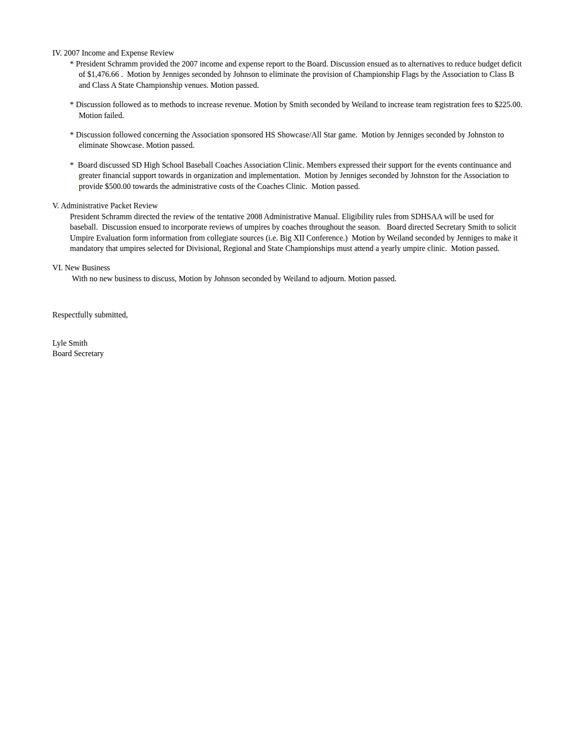IV. 2007 Income and Expense Review
* President Schramm provided the 2007 income and expense report to the Board. Discussion ensued as to alternatives to reduce budget deficit of $1,476.66 . Motion by Jenniges seconded by Johnson to eliminate the provision of Championship Flags by the Association to Class B and Class A State Championship venues. Motion passed.
* Discussion followed as to methods to increase revenue. Motion by Smith seconded by Weiland to increase team registration fees to $225.00. Motion failed.
* Discussion followed concerning the Association sponsored HS Showcase/All Star game. Motion by Jenniges seconded by Johnston to eliminate Showcase. Motion passed.
* Board discussed SD High School Baseball Coaches Association Clinic. Members expressed their support for the events continuance and greater financial support towards in organization and implementation. Motion by Jenniges seconded by Johnston for the Association to provide $500.00 towards the administrative costs of the Coaches Clinic. Motion passed.
V. Administrative Packet Review
President Schramm directed the review of the tentative 2008 Administrative Manual. Eligibility rules from SDHSAA will be used for baseball. Discussion ensued to incorporate reviews of umpires by coaches throughout the season. Board directed Secretary Smith to solicit Umpire Evaluation form information from collegiate sources (i.e. Big XII Conference.) Motion by Weiland seconded by Jenniges to make it mandatory that umpires selected for Divisional, Regional and State Championships must attend a yearly umpire clinic. Motion passed.
VI. New Business
With no new business to discuss, Motion by Johnson seconded by Weiland to adjourn. Motion passed.
Respectfully submitted,
Lyle Smith
Board Secretary